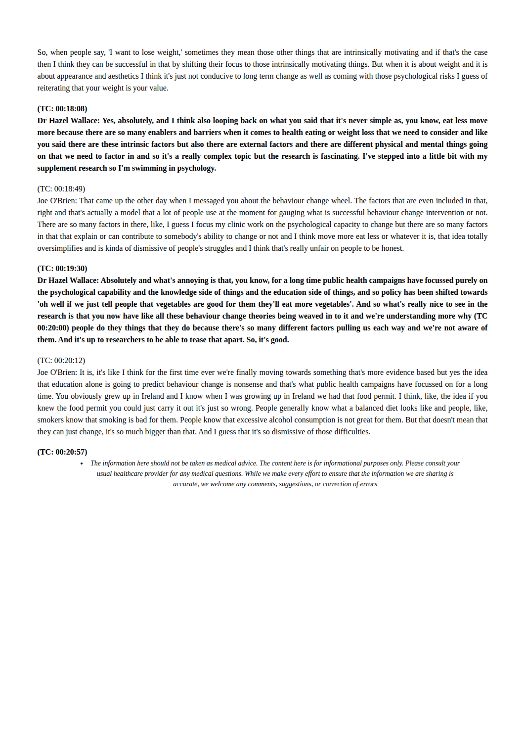So, when people say, 'I want to lose weight,' sometimes they mean those other things that are intrinsically motivating and if that's the case then I think they can be successful in that by shifting their focus to those intrinsically motivating things. But when it is about weight and it is about appearance and aesthetics I think it's just not conducive to long term change as well as coming with those psychological risks I guess of reiterating that your weight is your value.
(TC: 00:18:08)
Dr Hazel Wallace: Yes, absolutely, and I think also looping back on what you said that it's never simple as, you know, eat less move more because there are so many enablers and barriers when it comes to health eating or weight loss that we need to consider and like you said there are these intrinsic factors but also there are external factors and there are different physical and mental things going on that we need to factor in and so it's a really complex topic but the research is fascinating. I've stepped into a little bit with my supplement research so I'm swimming in psychology.
(TC: 00:18:49)
Joe O'Brien: That came up the other day when I messaged you about the behaviour change wheel. The factors that are even included in that, right and that's actually a model that a lot of people use at the moment for gauging what is successful behaviour change intervention or not. There are so many factors in there, like, I guess I focus my clinic work on the psychological capacity to change but there are so many factors in that that explain or can contribute to somebody's ability to change or not and I think move more eat less or whatever it is, that idea totally oversimplifies and is kinda of dismissive of people's struggles and I think that's really unfair on people to be honest.
(TC: 00:19:30)
Dr Hazel Wallace: Absolutely and what's annoying is that, you know, for a long time public health campaigns have focussed purely on the psychological capability and the knowledge side of things and the education side of things, and so policy has been shifted towards 'oh well if we just tell people that vegetables are good for them they'll eat more vegetables'. And so what's really nice to see in the research is that you now have like all these behaviour change theories being weaved in to it and we're understanding more why (TC 00:20:00) people do they things that they do because there's so many different factors pulling us each way and we're not aware of them. And it's up to researchers to be able to tease that apart. So, it's good.
(TC: 00:20:12)
Joe O'Brien: It is, it's like I think for the first time ever we're finally moving towards something that's more evidence based but yes the idea that education alone is going to predict behaviour change is nonsense and that's what public health campaigns have focussed on for a long time. You obviously grew up in Ireland and I know when I was growing up in Ireland we had that food permit. I think, like, the idea if you knew the food permit you could just carry it out it's just so wrong. People generally know what a balanced diet looks like and people, like, smokers know that smoking is bad for them. People know that excessive alcohol consumption is not great for them. But that doesn't mean that they can just change, it's so much bigger than that. And I guess that it's so dismissive of those difficulties.
(TC: 00:20:57)
The information here should not be taken as medical advice. The content here is for informational purposes only. Please consult your usual healthcare provider for any medical questions. While we make every effort to ensure that the information we are sharing is accurate, we welcome any comments, suggestions, or correction of errors